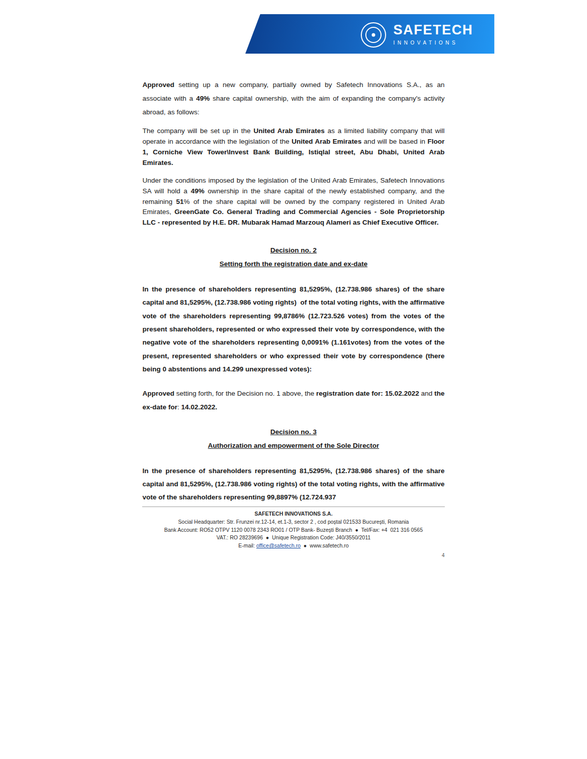SAFETECH
INNOVATIONS
Approved setting up a new company, partially owned by Safetech Innovations S.A., as an associate with a 49% share capital ownership, with the aim of expanding the company's activity abroad, as follows:
The company will be set up in the United Arab Emirates as a limited liability company that will operate in accordance with the legislation of the United Arab Emirates and will be based in Floor 1, Corniche View Tower\Invest Bank Building, Istiqlal street, Abu Dhabi, United Arab Emirates.
Under the conditions imposed by the legislation of the United Arab Emirates, Safetech Innovations SA will hold a 49% ownership in the share capital of the newly established company, and the remaining 51% of the share capital will be owned by the company registered in United Arab Emirates, GreenGate Co. General Trading and Commercial Agencies - Sole Proprietorship LLC - represented by H.E. DR. Mubarak Hamad Marzouq Alameri as Chief Executive Officer.
Decision no. 2
Setting forth the registration date and ex-date
In the presence of shareholders representing 81,5295%, (12.738.986 shares) of the share capital and 81,5295%, (12.738.986 voting rights) of the total voting rights, with the affirmative vote of the shareholders representing 99,8786% (12.723.526 votes) from the votes of the present shareholders, represented or who expressed their vote by correspondence, with the negative vote of the shareholders representing 0,0091% (1.161votes) from the votes of the present, represented shareholders or who expressed their vote by correspondence (there being 0 abstentions and 14.299 unexpressed votes):
Approved setting forth, for the Decision no. 1 above, the registration date for: 15.02.2022 and the ex-date for: 14.02.2022.
Decision no. 3
Authorization and empowerment of the Sole Director
In the presence of shareholders representing 81,5295%, (12.738.986 shares) of the share capital and 81,5295%, (12.738.986 voting rights) of the total voting rights, with the affirmative vote of the shareholders representing 99,8897% (12.724.937
SAFETECH INNOVATIONS S.A.
Social Headquarter: Str. Frunzei nr.12-14, et.1-3, sector 2 , cod poștal 021533 București, Romania
Bank Account: RO52 OTPV 1120 0078 2343 RO01 / OTP Bank- Buzești Branch ● Tel/Fax: +4 021 316 0565
VAT.: RO 28239696 ● Unique Registration Code: J40/3550/2011
E-mail: office@safetech.ro ● www.safetech.ro
4